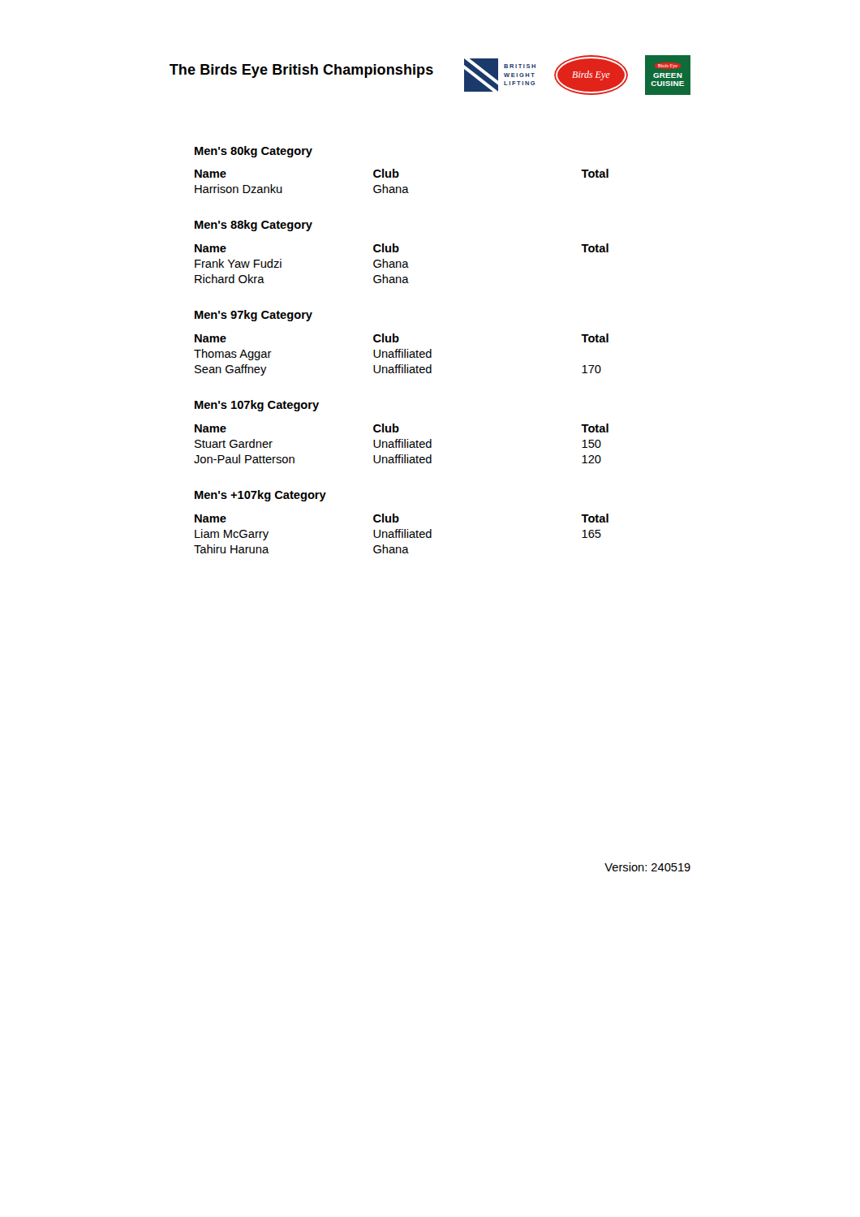The Birds Eye British Championships
British
Weight
Lifting
Birds Eye
Birds Eye GREEN CUISINE
Men's 80kg Category
| Name | Club | Total |
| --- | --- | --- |
| Harrison Dzanku | Ghana | |
Men's 88kg Category
| Name | Club | Total |
| --- | --- | --- |
| Frank Yaw Fudzi | Ghana | |
| Richard Okra | Ghana | |
Men's 97kg Category
| Name | Club | Total |
| --- | --- | --- |
| Thomas Aggar | Unaffiliated | |
| Sean Gaffney | Unaffiliated | 170 |
Men's 107kg Category
| Name | Club | Total |
| --- | --- | --- |
| Stuart Gardner | Unaffiliated | 150 |
| Jon-Paul Patterson | Unaffiliated | 120 |
Men's +107kg Category
| Name | Club | Total |
| --- | --- | --- |
| Liam McGarry | Unaffiliated | 165 |
| Tahiru Haruna | Ghana | |
Version: 240519